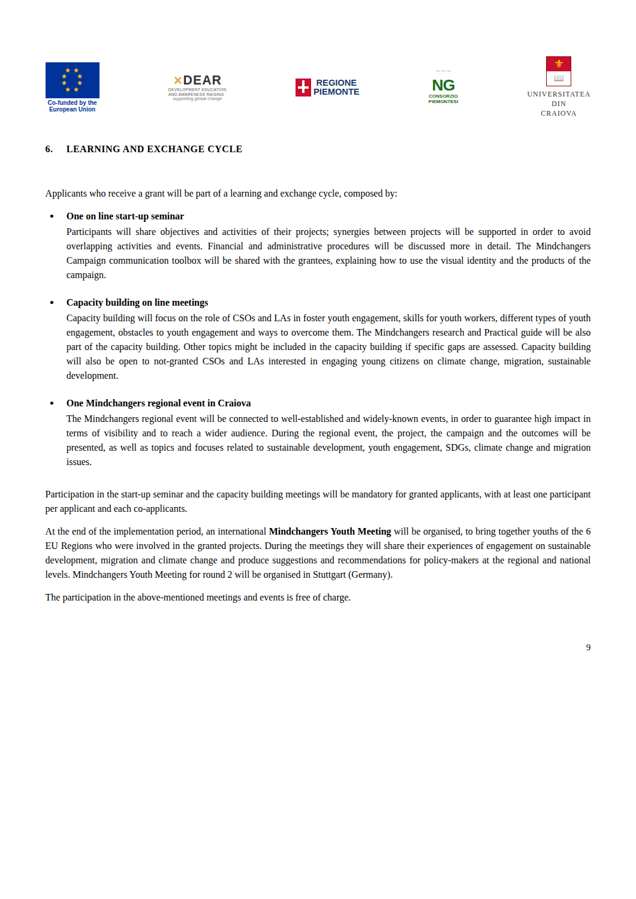★ ★
★ ★
★ ★
★ ★
Co-funded by the
European Union
✕DEAR
DEVELOPMENT EDUCATION
AND AWARENESS RAISING
supporting global change
REGIONE
PIEMONTE
⌒⌒⌒
NG
CONSORZIO
PIEMONTESI
⚜
📖
UNIVERSITATEA
DIN
CRAIOVA
6. LEARNING AND EXCHANGE CYCLE
Applicants who receive a grant will be part of a learning and exchange cycle, composed by:
One on line start-up seminar Participants will share objectives and activities of their projects; synergies between projects will be supported in order to avoid overlapping activities and events. Financial and administrative procedures will be discussed more in detail. The Mindchangers Campaign communication toolbox will be shared with the grantees, explaining how to use the visual identity and the products of the campaign.
Capacity building on line meetings Capacity building will focus on the role of CSOs and LAs in foster youth engagement, skills for youth workers, different types of youth engagement, obstacles to youth engagement and ways to overcome them. The Mindchangers research and Practical guide will be also part of the capacity building. Other topics might be included in the capacity building if specific gaps are assessed. Capacity building will also be open to not-granted CSOs and LAs interested in engaging young citizens on climate change, migration, sustainable development.
One Mindchangers regional event in Craiova The Mindchangers regional event will be connected to well-established and widely-known events, in order to guarantee high impact in terms of visibility and to reach a wider audience. During the regional event, the project, the campaign and the outcomes will be presented, as well as topics and focuses related to sustainable development, youth engagement, SDGs, climate change and migration issues.
Participation in the start-up seminar and the capacity building meetings will be mandatory for granted applicants, with at least one participant per applicant and each co-applicants.
At the end of the implementation period, an international Mindchangers Youth Meeting will be organised, to bring together youths of the 6 EU Regions who were involved in the granted projects. During the meetings they will share their experiences of engagement on sustainable development, migration and climate change and produce suggestions and recommendations for policy-makers at the regional and national levels. Mindchangers Youth Meeting for round 2 will be organised in Stuttgart (Germany).
The participation in the above-mentioned meetings and events is free of charge.
9